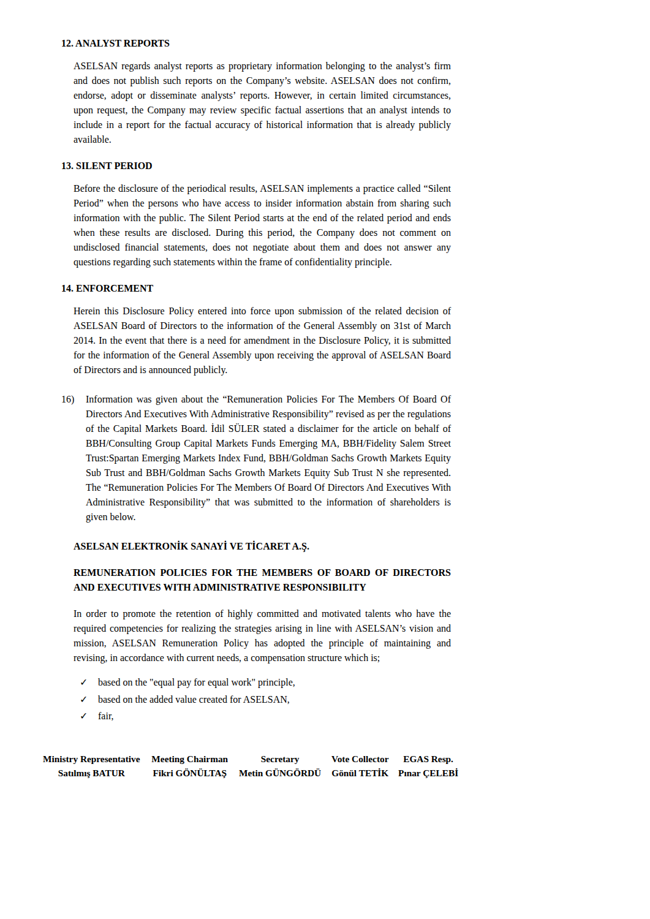12. Analyst Reports
ASELSAN regards analyst reports as proprietary information belonging to the analyst’s firm and does not publish such reports on the Company’s website. ASELSAN does not confirm, endorse, adopt or disseminate analysts’ reports. However, in certain limited circumstances, upon request, the Company may review specific factual assertions that an analyst intends to include in a report for the factual accuracy of historical information that is already publicly available.
13. Silent Period
Before the disclosure of the periodical results, ASELSAN implements a practice called “Silent Period” when the persons who have access to insider information abstain from sharing such information with the public. The Silent Period starts at the end of the related period and ends when these results are disclosed. During this period, the Company does not comment on undisclosed financial statements, does not negotiate about them and does not answer any questions regarding such statements within the frame of confidentiality principle.
14. Enforcement
Herein this Disclosure Policy entered into force upon submission of the related decision of ASELSAN Board of Directors to the information of the General Assembly on 31st of March 2014. In the event that there is a need for amendment in the Disclosure Policy, it is submitted for the information of the General Assembly upon receiving the approval of ASELSAN Board of Directors and is announced publicly.
16) Information was given about the “Remuneration Policies For The Members Of Board Of Directors And Executives With Administrative Responsibility” revised as per the regulations of the Capital Markets Board. İdil SÜLER stated a disclaimer for the article on behalf of BBH/Consulting Group Capital Markets Funds Emerging MA, BBH/Fidelity Salem Street Trust:Spartan Emerging Markets Index Fund, BBH/Goldman Sachs Growth Markets Equity Sub Trust and BBH/Goldman Sachs Growth Markets Equity Sub Trust N she represented. The “Remuneration Policies For The Members Of Board Of Directors And Executives With Administrative Responsibility” that was submitted to the information of shareholders is given below.
ASELSAN ELEKTRONİK SANAYİ VE TİCARET A.Ş.
REMUNERATION POLICIES FOR THE MEMBERS OF BOARD OF DIRECTORS AND EXECUTIVES WITH ADMINISTRATIVE RESPONSIBILITY
In order to promote the retention of highly committed and motivated talents who have the required competencies for realizing the strategies arising in line with ASELSAN’s vision and mission, ASELSAN Remuneration Policy has adopted the principle of maintaining and revising, in accordance with current needs, a compensation structure which is;
based on the "equal pay for equal work" principle,
based on the added value created for ASELSAN,
fair,
| Ministry Representative | Meeting Chairman | Secretary | Vote Collector | EGAS Resp. |
| Satılmış BATUR | Fikri GÖNÜLTAŞ | Metin GÜNGÖRDÜ | Gönül TETİK | Pınar ÇELEBİ |